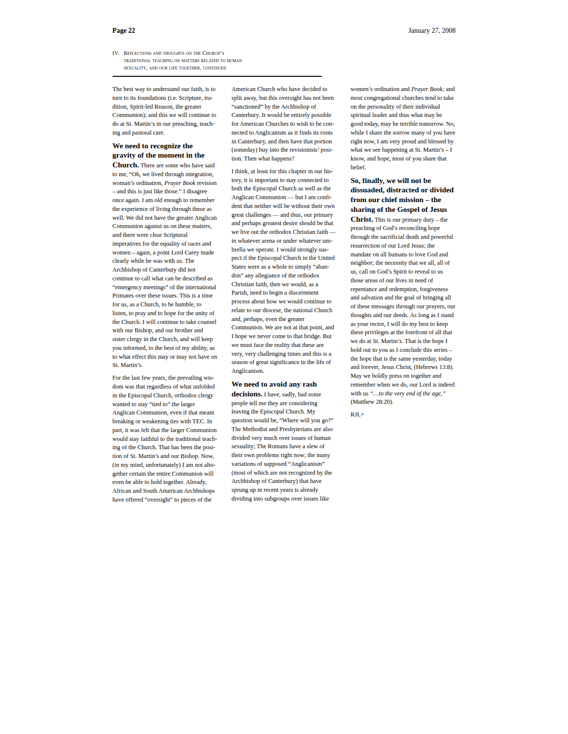Page 22
January 27, 2008
IV.
Reflections and thoughts on the Church’s traditional teaching on matters related to human sexuality, and our life together, continued
The best way to understand our faith, is to turn to its foundations (i.e. Scripture, tradition, Spirit-led Reason, the greater Communion); and this we will continue to do at St. Martin’s in our preaching, teaching and pastoral care.
We need to recognize the gravity of the moment in the Church.
There are some who have said to me, “Oh, we lived through integration, woman’s ordination, Prayer Book revision – and this is just like those.” I disagree once again. I am old enough to remember the experience of living through these as well. We did not have the greater Anglican Communion against us on these matters, and there were clear Scriptural imperatives for the equality of races and women – again, a point Lord Carey made clearly while he was with us. The Archbishop of Canterbury did not continue to call what can be described as “emergency meetings” of the international Primates over these issues. This is a time for us, as a Church, to be humble, to listen, to pray and to hope for the unity of the Church. I will continue to take counsel with our Bishop, and our brother and sister clergy in the Church, and will keep you informed, to the best of my ability, as to what effect this may or may not have on St. Martin’s.
For the last few years, the prevailing wisdom was that regardless of what unfolded in the Episcopal Church, orthodox clergy wanted to stay “tied to” the larger Anglican Communion, even if that meant breaking or weakening ties with TEC. In part, it was felt that the larger Communion would stay faithful to the traditional teaching of the Church. That has been the position of St. Martin’s and our Bishop. Now, (in my mind, unfortunately) I am not altogether certain the entire Communion will even be able to hold together. Already, African and South American Archbishops have offered “oversight” to pieces of the American Church who have decided to split away, but this oversight has not been “sanctioned” by the Archbishop of Canterbury. It would be entirely possible for American Churches to wish to be connected to Anglicanism as it finds its roots in Canterbury, and then have that portion (someday) buy into the revisionists’ position. Then what happens?
I think, at least for this chapter in our history, it is important to stay connected to both the Episcopal Church as well as the Anglican Communion — but I am confident that neither will be without their own great challenges — and thus, our primary and perhaps greatest desire should be that we live out the orthodox Christian faith — in whatever arena or under whatever umbrella we operate. I would strongly suspect if the Episcopal Church in the United States were as a whole to simply “abandon” any allegiance of the orthodox Christian faith, then we would, as a Parish, need to begin a discernment process about how we would continue to relate to our diocese, the national Church and, perhaps, even the greater Communion. We are not at that point, and I hope we never come to that bridge. But we must face the reality that these are very, very challenging times and this is a season of great significance in the life of Anglicanism.
We need to avoid any rash decisions.
I have, sadly, had some people tell me they are considering leaving the Episcopal Church. My question would be, “Where will you go?” The Methodist and Presbyterians are also divided very much over issues of human sexuality; The Romans have a slew of their own problems right now; the many variations of supposed “Anglicanism” (most of which are not recognized by the Archbishop of Canterbury) that have sprung up in recent years is already dividing into subgroups over issues like women’s ordination and Prayer Book; and most congregational churches tend to take on the personality of their individual spiritual leader and thus what may be good today, may be terrible tomorrow. No, while I share the sorrow many of you have right now, I am very proud and blessed by what we see happening at St. Martin’s – I know, and hope, most of you share that belief.
So, finally, we will not be dissuaded, distracted or divided from our chief mission – the sharing of the Gospel of Jesus Christ.
This is our primary duty – the preaching of God’s reconciling hope through the sacrificial death and powerful resurrection of our Lord Jesus; the mandate on all humans to love God and neighbor; the necessity that we all, all of us, call on God’s Spirit to reveal to us those areas of our lives in need of repentance and redemption, forgiveness and salvation and the goal of bringing all of these messages through our prayers, our thoughts and our deeds. As long as I stand as your rector, I will do my best to keep these privileges at the forefront of all that we do at St. Martin’s. That is the hope I hold out to you as I conclude this series – the hope that is the same yesterday, today and forever, Jesus Christ, (Hebrews 13:8). May we boldly press on together and remember when we do, our Lord is indeed with us “…to the very end of the age,” (Matthew 28:20).
RJL+